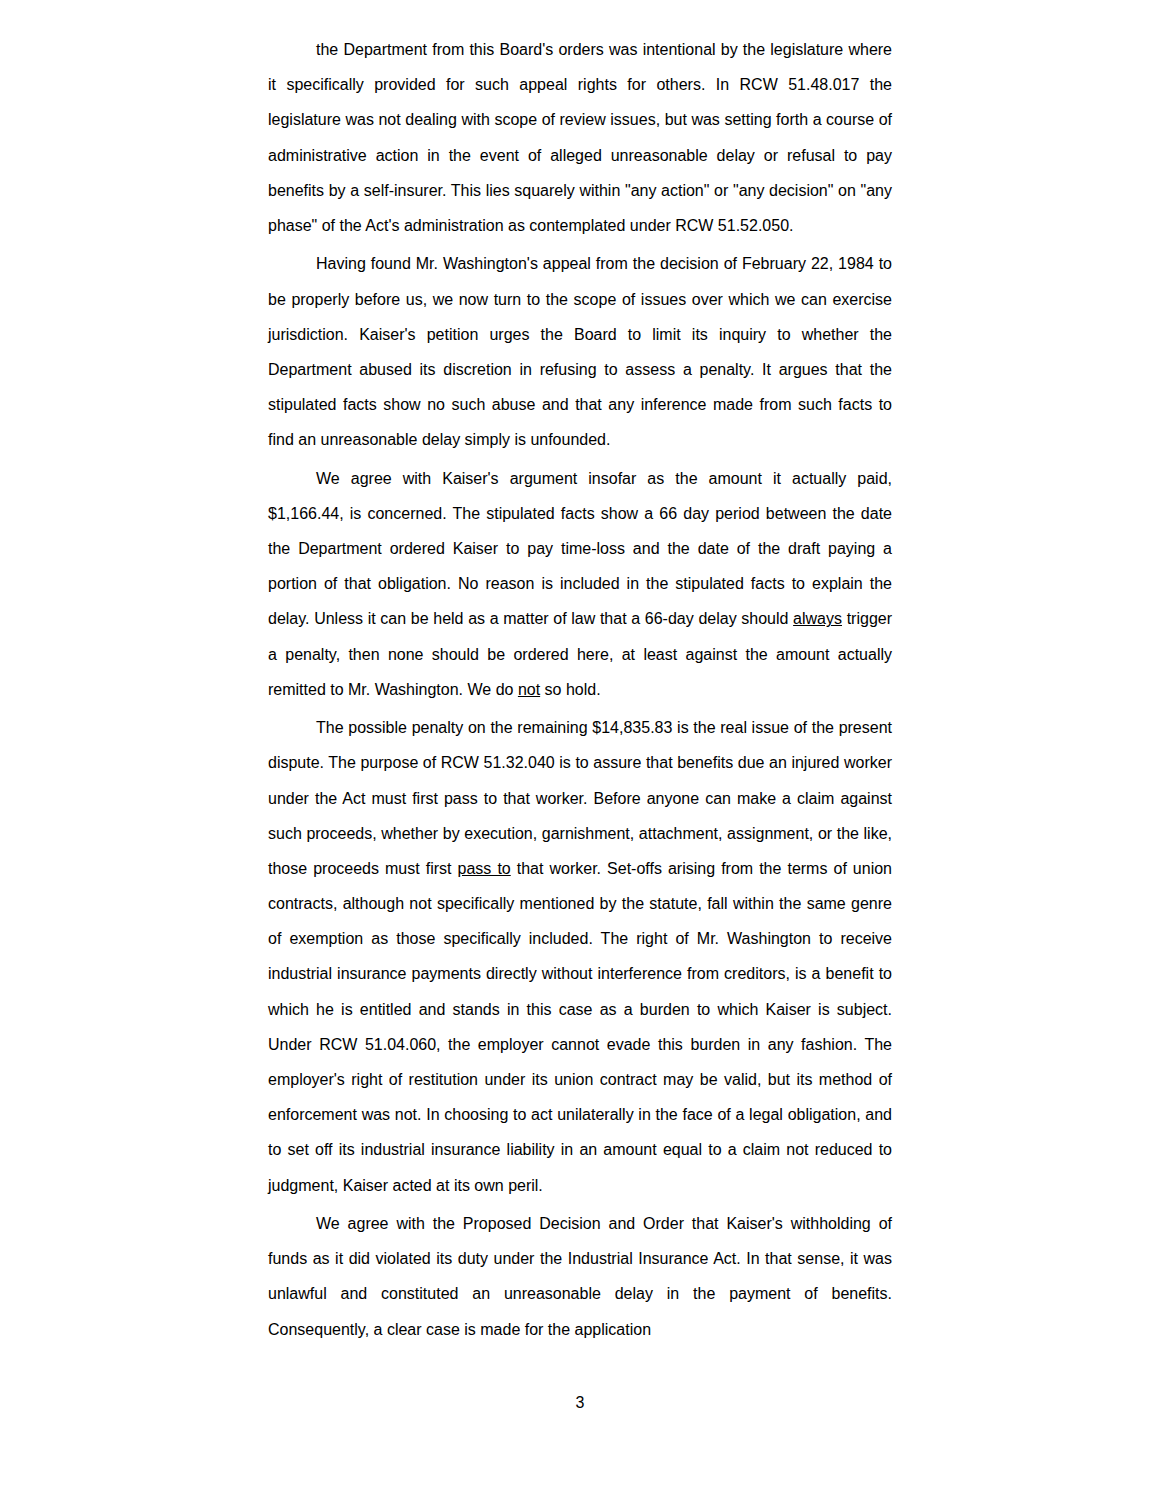the Department from this Board's orders was intentional by the legislature where it specifically provided for such appeal rights for others. In RCW 51.48.017 the legislature was not dealing with scope of review issues, but was setting forth a course of administrative action in the event of alleged unreasonable delay or refusal to pay benefits by a self-insurer. This lies squarely within "any action" or "any decision" on "any phase" of the Act's administration as contemplated under RCW 51.52.050.
Having found Mr. Washington's appeal from the decision of February 22, 1984 to be properly before us, we now turn to the scope of issues over which we can exercise jurisdiction. Kaiser's petition urges the Board to limit its inquiry to whether the Department abused its discretion in refusing to assess a penalty. It argues that the stipulated facts show no such abuse and that any inference made from such facts to find an unreasonable delay simply is unfounded.
We agree with Kaiser's argument insofar as the amount it actually paid, $1,166.44, is concerned. The stipulated facts show a 66 day period between the date the Department ordered Kaiser to pay time-loss and the date of the draft paying a portion of that obligation. No reason is included in the stipulated facts to explain the delay. Unless it can be held as a matter of law that a 66-day delay should always trigger a penalty, then none should be ordered here, at least against the amount actually remitted to Mr. Washington. We do not so hold.
The possible penalty on the remaining $14,835.83 is the real issue of the present dispute. The purpose of RCW 51.32.040 is to assure that benefits due an injured worker under the Act must first pass to that worker. Before anyone can make a claim against such proceeds, whether by execution, garnishment, attachment, assignment, or the like, those proceeds must first pass to that worker. Set-offs arising from the terms of union contracts, although not specifically mentioned by the statute, fall within the same genre of exemption as those specifically included. The right of Mr. Washington to receive industrial insurance payments directly without interference from creditors, is a benefit to which he is entitled and stands in this case as a burden to which Kaiser is subject. Under RCW 51.04.060, the employer cannot evade this burden in any fashion. The employer's right of restitution under its union contract may be valid, but its method of enforcement was not. In choosing to act unilaterally in the face of a legal obligation, and to set off its industrial insurance liability in an amount equal to a claim not reduced to judgment, Kaiser acted at its own peril.
We agree with the Proposed Decision and Order that Kaiser's withholding of funds as it did violated its duty under the Industrial Insurance Act. In that sense, it was unlawful and constituted an unreasonable delay in the payment of benefits. Consequently, a clear case is made for the application
3